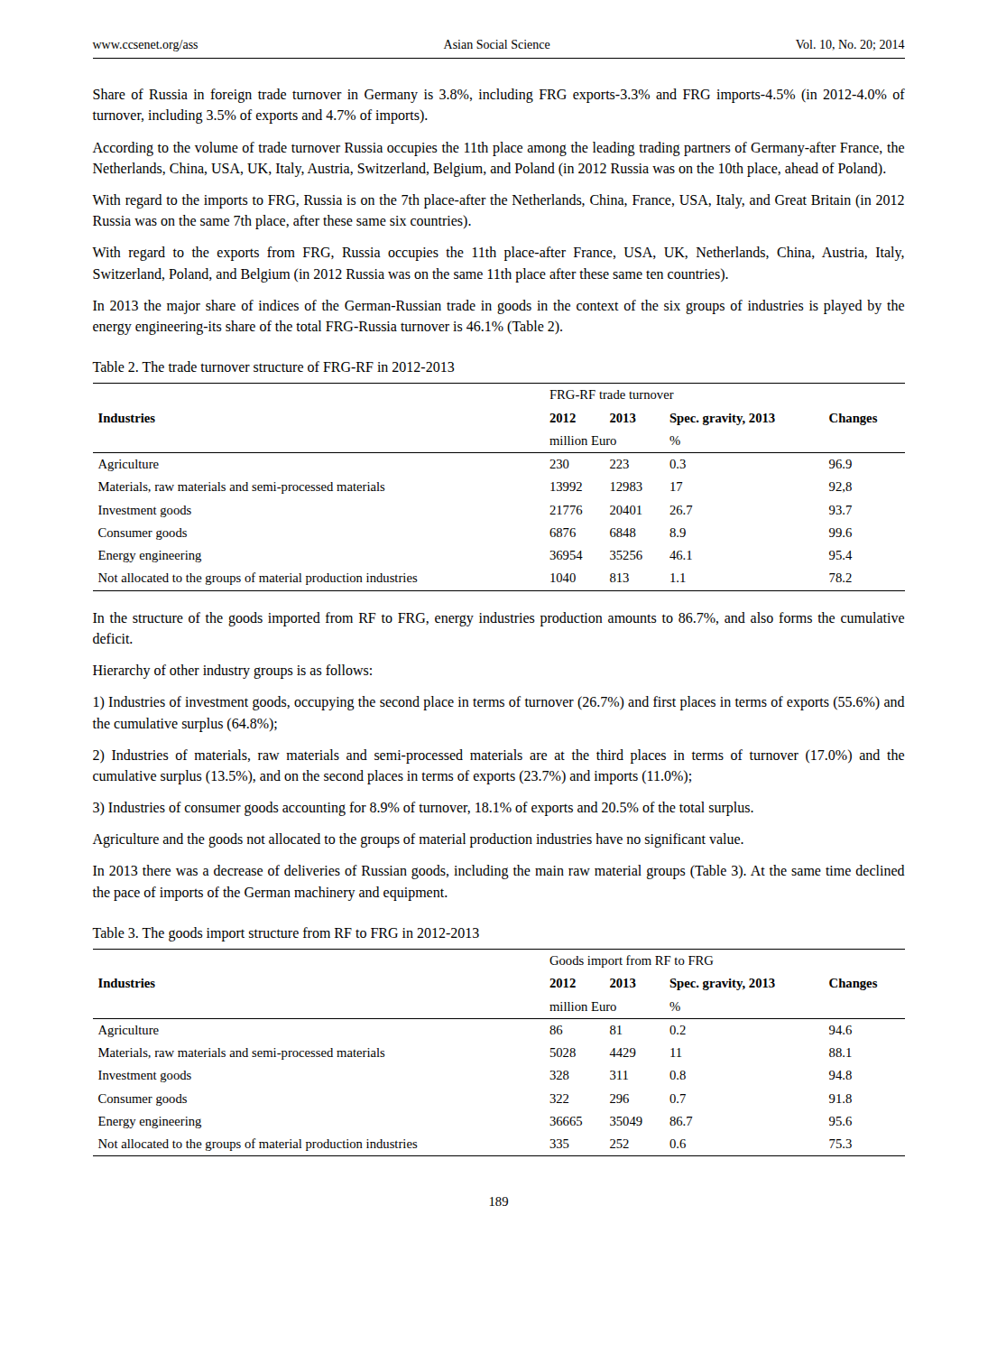www.ccsenet.org/ass Asian Social Science Vol. 10, No. 20; 2014
Share of Russia in foreign trade turnover in Germany is 3.8%, including FRG exports-3.3% and FRG imports-4.5% (in 2012-4.0% of turnover, including 3.5% of exports and 4.7% of imports).
According to the volume of trade turnover Russia occupies the 11th place among the leading trading partners of Germany-after France, the Netherlands, China, USA, UK, Italy, Austria, Switzerland, Belgium, and Poland (in 2012 Russia was on the 10th place, ahead of Poland).
With regard to the imports to FRG, Russia is on the 7th place-after the Netherlands, China, France, USA, Italy, and Great Britain (in 2012 Russia was on the same 7th place, after these same six countries).
With regard to the exports from FRG, Russia occupies the 11th place-after France, USA, UK, Netherlands, China, Austria, Italy, Switzerland, Poland, and Belgium (in 2012 Russia was on the same 11th place after these same ten countries).
In 2013 the major share of indices of the German-Russian trade in goods in the context of the six groups of industries is played by the energy engineering-its share of the total FRG-Russia turnover is 46.1% (Table 2).
Table 2. The trade turnover structure of FRG-RF in 2012-2013
| | FRG-RF trade turnover |
| --- | --- |
| Industries | 2012 | 2013 | Spec. gravity, 2013 | Changes |
| | million Euro | % | |
| Agriculture | 230 | 223 | 0.3 | 96.9 |
| Materials, raw materials and semi-processed materials | 13992 | 12983 | 17 | 92,8 |
| Investment goods | 21776 | 20401 | 26.7 | 93.7 |
| Consumer goods | 6876 | 6848 | 8.9 | 99.6 |
| Energy engineering | 36954 | 35256 | 46.1 | 95.4 |
| Not allocated to the groups of material production industries | 1040 | 813 | 1.1 | 78.2 |
In the structure of the goods imported from RF to FRG, energy industries production amounts to 86.7%, and also forms the cumulative deficit.
Hierarchy of other industry groups is as follows:
1) Industries of investment goods, occupying the second place in terms of turnover (26.7%) and first places in terms of exports (55.6%) and the cumulative surplus (64.8%);
2) Industries of materials, raw materials and semi-processed materials are at the third places in terms of turnover (17.0%) and the cumulative surplus (13.5%), and on the second places in terms of exports (23.7%) and imports (11.0%);
3) Industries of consumer goods accounting for 8.9% of turnover, 18.1% of exports and 20.5% of the total surplus.
Agriculture and the goods not allocated to the groups of material production industries have no significant value.
In 2013 there was a decrease of deliveries of Russian goods, including the main raw material groups (Table 3). At the same time declined the pace of imports of the German machinery and equipment.
Table 3. The goods import structure from RF to FRG in 2012-2013
| | Goods import from RF to FRG |
| --- | --- |
| Industries | 2012 | 2013 | Spec. gravity, 2013 | Changes |
| | million Euro | % | |
| Agriculture | 86 | 81 | 0.2 | 94.6 |
| Materials, raw materials and semi-processed materials | 5028 | 4429 | 11 | 88.1 |
| Investment goods | 328 | 311 | 0.8 | 94.8 |
| Consumer goods | 322 | 296 | 0.7 | 91.8 |
| Energy engineering | 36665 | 35049 | 86.7 | 95.6 |
| Not allocated to the groups of material production industries | 335 | 252 | 0.6 | 75.3 |
189